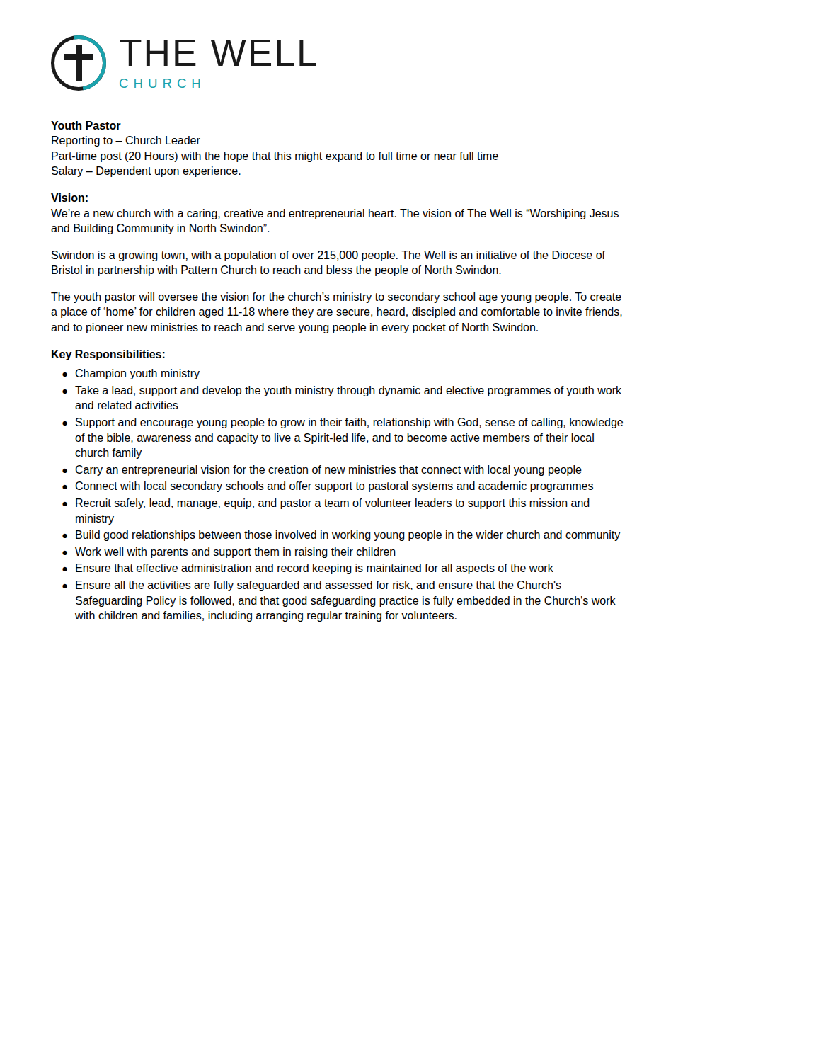THE WELL
CHURCH
Youth Pastor
Reporting to – Church Leader
Part-time post (20 Hours) with the hope that this might expand to full time or near full time
Salary – Dependent upon experience.
Vision:
We’re a new church with a caring, creative and entrepreneurial heart. The vision of The Well is “Worshiping Jesus and Building Community in North Swindon”.
Swindon is a growing town, with a population of over 215,000 people. The Well is an initiative of the Diocese of Bristol in partnership with Pattern Church to reach and bless the people of North Swindon.
The youth pastor will oversee the vision for the church’s ministry to secondary school age young people. To create a place of ‘home’ for children aged 11-18 where they are secure, heard, discipled and comfortable to invite friends, and to pioneer new ministries to reach and serve young people in every pocket of North Swindon.
Key Responsibilities:
Champion youth ministry
Take a lead, support and develop the youth ministry through dynamic and elective programmes of youth work and related activities
Support and encourage young people to grow in their faith, relationship with God, sense of calling, knowledge of the bible, awareness and capacity to live a Spirit-led life, and to become active members of their local church family
Carry an entrepreneurial vision for the creation of new ministries that connect with local young people
Connect with local secondary schools and offer support to pastoral systems and academic programmes
Recruit safely, lead, manage, equip, and pastor a team of volunteer leaders to support this mission and ministry
Build good relationships between those involved in working young people in the wider church and community
Work well with parents and support them in raising their children
Ensure that effective administration and record keeping is maintained for all aspects of the work
Ensure all the activities are fully safeguarded and assessed for risk, and ensure that the Church's Safeguarding Policy is followed, and that good safeguarding practice is fully embedded in the Church's work with children and families, including arranging regular training for volunteers.